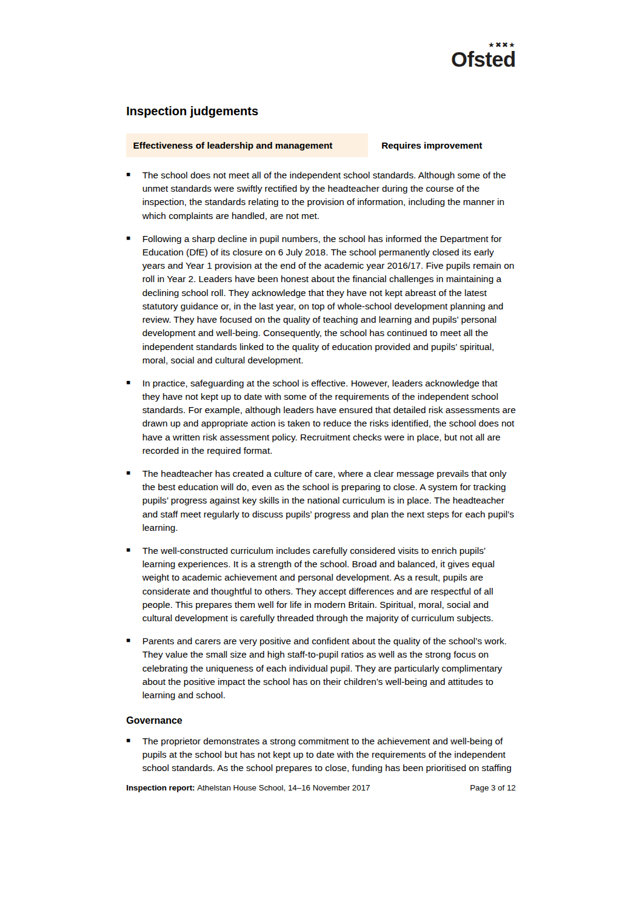★✖✖★
Ofsted
Inspection judgements
Effectiveness of leadership and management
Requires improvement
The school does not meet all of the independent school standards. Although some of the unmet standards were swiftly rectified by the headteacher during the course of the inspection, the standards relating to the provision of information, including the manner in which complaints are handled, are not met.
Following a sharp decline in pupil numbers, the school has informed the Department for Education (DfE) of its closure on 6 July 2018. The school permanently closed its early years and Year 1 provision at the end of the academic year 2016/17. Five pupils remain on roll in Year 2. Leaders have been honest about the financial challenges in maintaining a declining school roll. They acknowledge that they have not kept abreast of the latest statutory guidance or, in the last year, on top of whole-school development planning and review. They have focused on the quality of teaching and learning and pupils’ personal development and well-being. Consequently, the school has continued to meet all the independent standards linked to the quality of education provided and pupils’ spiritual, moral, social and cultural development.
In practice, safeguarding at the school is effective. However, leaders acknowledge that they have not kept up to date with some of the requirements of the independent school standards. For example, although leaders have ensured that detailed risk assessments are drawn up and appropriate action is taken to reduce the risks identified, the school does not have a written risk assessment policy. Recruitment checks were in place, but not all are recorded in the required format.
The headteacher has created a culture of care, where a clear message prevails that only the best education will do, even as the school is preparing to close. A system for tracking pupils’ progress against key skills in the national curriculum is in place. The headteacher and staff meet regularly to discuss pupils’ progress and plan the next steps for each pupil’s learning.
The well-constructed curriculum includes carefully considered visits to enrich pupils’ learning experiences. It is a strength of the school. Broad and balanced, it gives equal weight to academic achievement and personal development. As a result, pupils are considerate and thoughtful to others. They accept differences and are respectful of all people. This prepares them well for life in modern Britain. Spiritual, moral, social and cultural development is carefully threaded through the majority of curriculum subjects.
Parents and carers are very positive and confident about the quality of the school’s work. They value the small size and high staff-to-pupil ratios as well as the strong focus on celebrating the uniqueness of each individual pupil. They are particularly complimentary about the positive impact the school has on their children’s well-being and attitudes to learning and school.
Governance
The proprietor demonstrates a strong commitment to the achievement and well-being of pupils at the school but has not kept up to date with the requirements of the independent school standards. As the school prepares to close, funding has been prioritised on staffing
Inspection report: Athelstan House School, 14–16 November 2017
Page 3 of 12